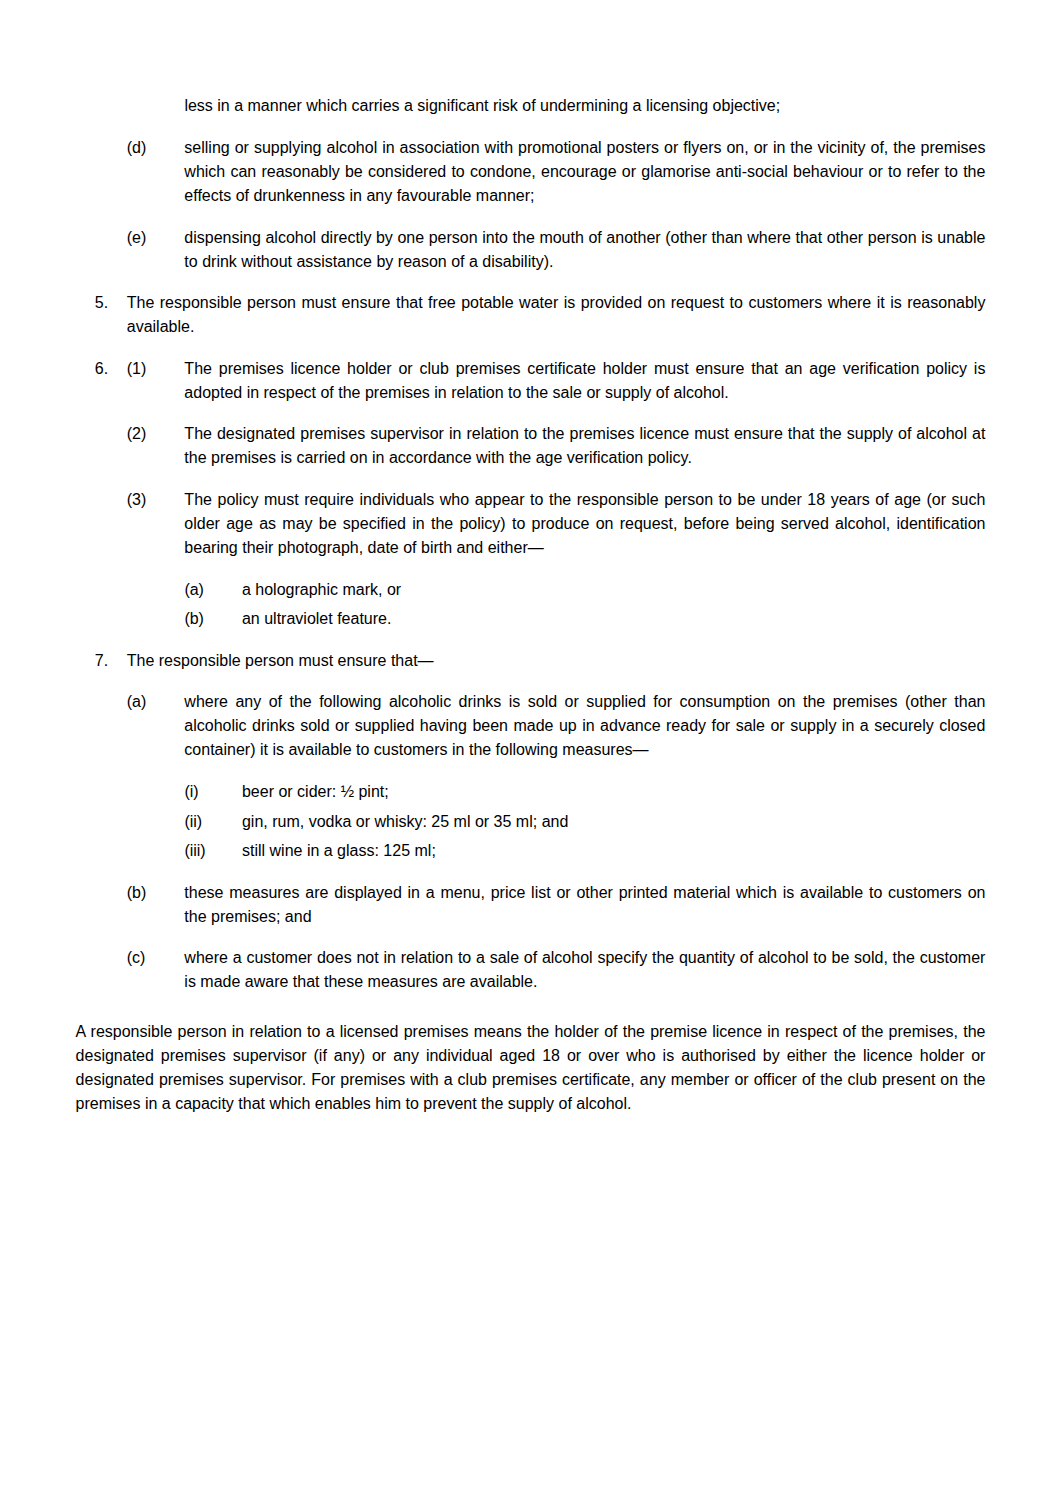less in a manner which carries a significant risk of undermining a licensing objective;
(d)
selling or supplying alcohol in association with promotional posters or flyers on, or in the vicinity of, the premises which can reasonably be considered to condone, encourage or glamorise anti-social behaviour or to refer to the effects of drunkenness in any favourable manner;
(e)
dispensing alcohol directly by one person into the mouth of another (other than where that other person is unable to drink without assistance by reason of a disability).
5.
The responsible person must ensure that free potable water is provided on request to customers where it is reasonably available.
6.
(1)
The premises licence holder or club premises certificate holder must ensure that an age verification policy is adopted in respect of the premises in relation to the sale or supply of alcohol.
(2)
The designated premises supervisor in relation to the premises licence must ensure that the supply of alcohol at the premises is carried on in accordance with the age verification policy.
(3)
The policy must require individuals who appear to the responsible person to be under 18 years of age (or such older age as may be specified in the policy) to produce on request, before being served alcohol, identification bearing their photograph, date of birth and either—
(a)
a holographic mark, or
(b)
an ultraviolet feature.
7.
The responsible person must ensure that—
(a)
where any of the following alcoholic drinks is sold or supplied for consumption on the premises (other than alcoholic drinks sold or supplied having been made up in advance ready for sale or supply in a securely closed container) it is available to customers in the following measures—
(i)
beer or cider: ½ pint;
(ii)
gin, rum, vodka or whisky: 25 ml or 35 ml; and
(iii)
still wine in a glass: 125 ml;
(b)
these measures are displayed in a menu, price list or other printed material which is available to customers on the premises; and
(c)
where a customer does not in relation to a sale of alcohol specify the quantity of alcohol to be sold, the customer is made aware that these measures are available.
A responsible person in relation to a licensed premises means the holder of the premise licence in respect of the premises, the designated premises supervisor (if any) or any individual aged 18 or over who is authorised by either the licence holder or designated premises supervisor. For premises with a club premises certificate, any member or officer of the club present on the premises in a capacity that which enables him to prevent the supply of alcohol.